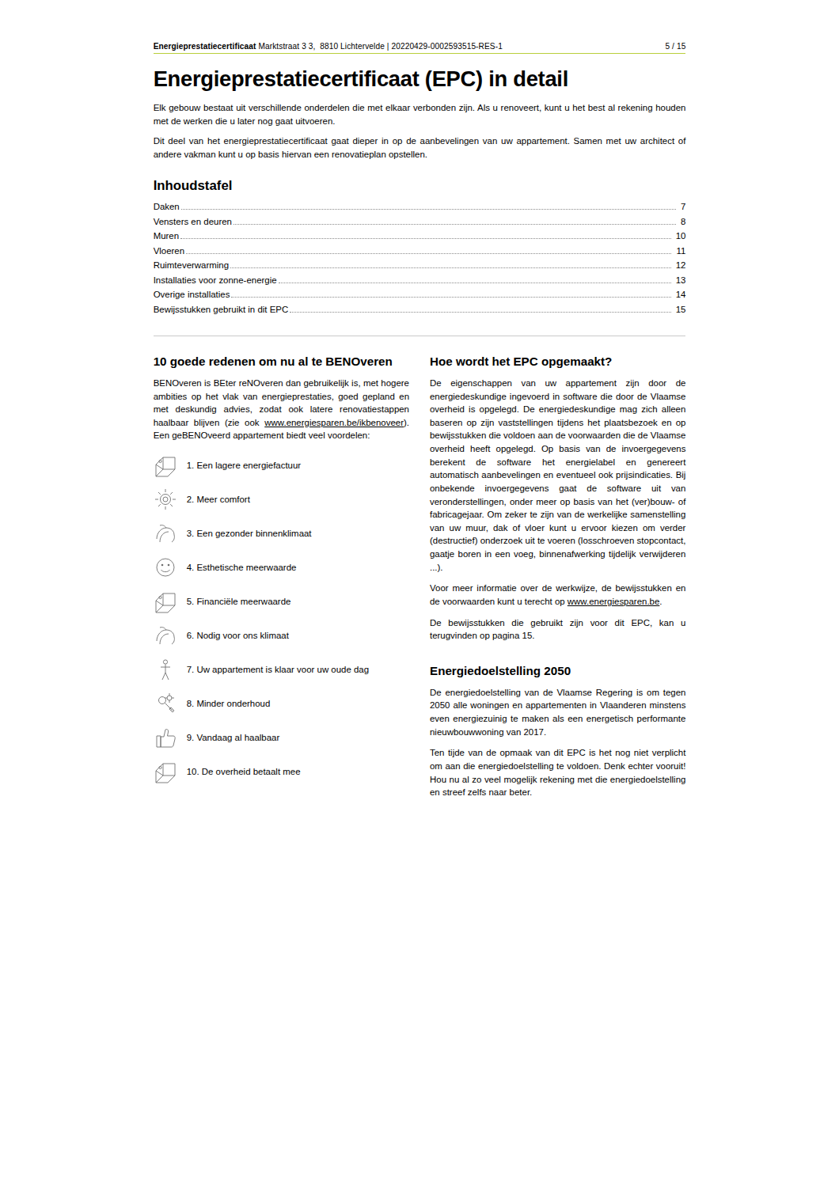Energieprestatiecertificaat Marktstraat 3 3, 8810 Lichtervelde | 20220429-0002593515-RES-1
5 / 15
Energieprestatiecertificaat (EPC) in detail
Elk gebouw bestaat uit verschillende onderdelen die met elkaar verbonden zijn. Als u renoveert, kunt u het best al rekening houden met de werken die u later nog gaat uitvoeren.
Dit deel van het energieprestatiecertificaat gaat dieper in op de aanbevelingen van uw appartement. Samen met uw architect of andere vakman kunt u op basis hiervan een renovatieplan opstellen.
Inhoudstafel
Daken 7
Vensters en deuren 8
Muren 10
Vloeren 11
Ruimteverwarming 12
Installaties voor zonne-energie 13
Overige installaties 14
Bewijsstukken gebruikt in dit EPC 15
10 goede redenen om nu al te BENOveren
BENOveren is BEter reNOveren dan gebruikelijk is, met hogere ambities op het vlak van energieprestaties, goed gepland en met deskundig advies, zodat ook latere renovatiestappen haalbaar blijven (zie ook www.energiesparen.be/ikbenoveer). Een geBENOveerd appartement biedt veel voordelen:
Een lagere energiefactuur
Meer comfort
Een gezonder binnenklimaat
Esthetische meerwaarde
Financiële meerwaarde
Nodig voor ons klimaat
Uw appartement is klaar voor uw oude dag
Minder onderhoud
Vandaag al haalbaar
De overheid betaalt mee
Hoe wordt het EPC opgemaakt?
De eigenschappen van uw appartement zijn door de energiedeskundige ingevoerd in software die door de Vlaamse overheid is opgelegd. De energiedeskundige mag zich alleen baseren op zijn vaststellingen tijdens het plaatsbezoek en op bewijsstukken die voldoen aan de voorwaarden die de Vlaamse overheid heeft opgelegd. Op basis van de invoergegevens berekent de software het energielabel en genereert automatisch aanbevelingen en eventueel ook prijsindicaties. Bij onbekende invoergegevens gaat de software uit van veronderstellingen, onder meer op basis van het (ver)bouw- of fabricagejaar. Om zeker te zijn van de werkelijke samenstelling van uw muur, dak of vloer kunt u ervoor kiezen om verder (destructief) onderzoek uit te voeren (losschroeven stopcontact, gaatje boren in een voeg, binnenafwerking tijdelijk verwijderen ...).
Voor meer informatie over de werkwijze, de bewijsstukken en de voorwaarden kunt u terecht op www.energiesparen.be.
De bewijsstukken die gebruikt zijn voor dit EPC, kan u terugvinden op pagina 15.
Energiedoelstelling 2050
De energiedoelstelling van de Vlaamse Regering is om tegen 2050 alle woningen en appartementen in Vlaanderen minstens even energiezuinig te maken als een energetisch performante nieuwbouwwoning van 2017.
Ten tijde van de opmaak van dit EPC is het nog niet verplicht om aan die energiedoelstelling te voldoen. Denk echter vooruit! Hou nu al zo veel mogelijk rekening met die energiedoelstelling en streef zelfs naar beter.